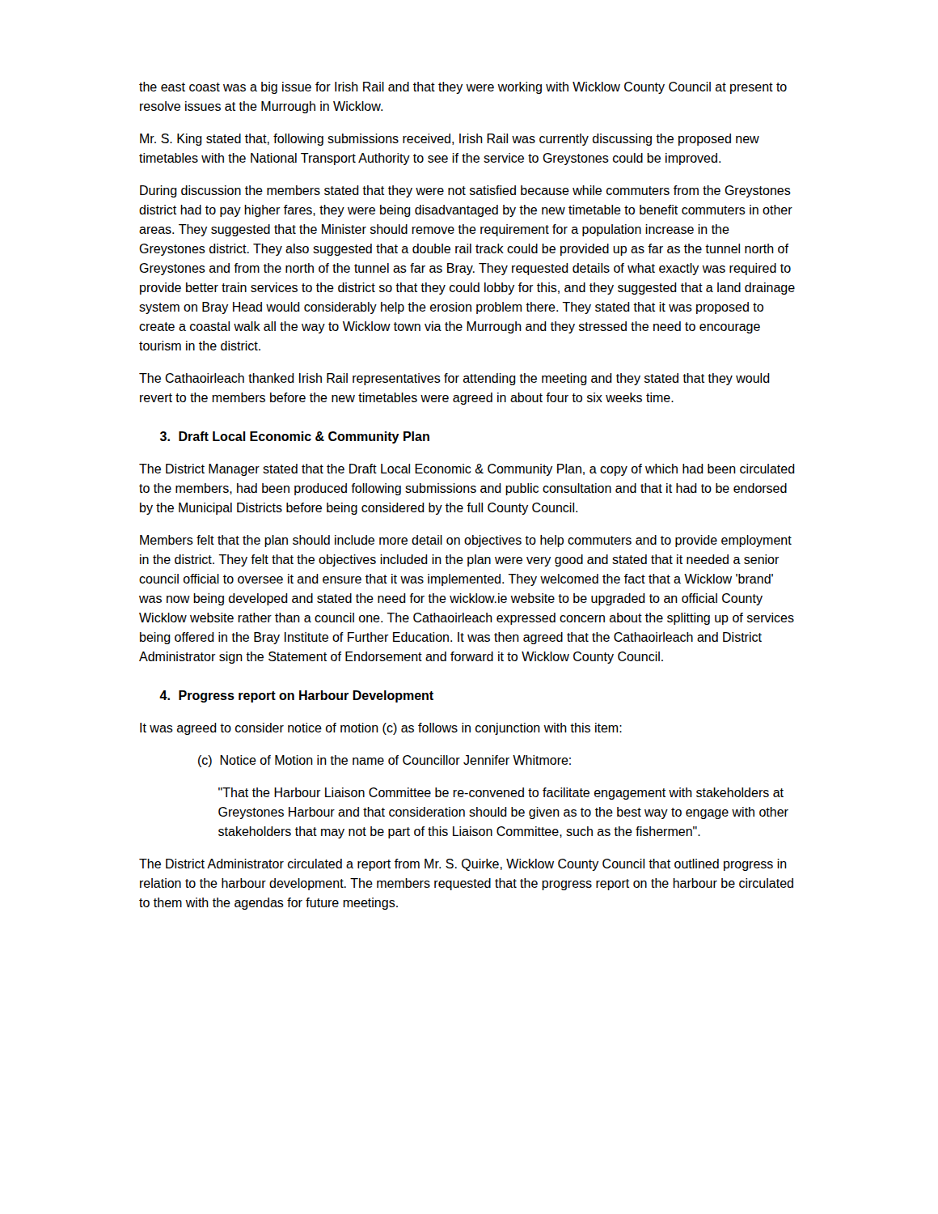the east coast was a big issue for Irish Rail and that they were working with Wicklow County Council at present to resolve issues at the Murrough in Wicklow.
Mr. S. King stated that, following submissions received, Irish Rail was currently discussing the proposed new timetables with the National Transport Authority to see if the service to Greystones could be improved.
During discussion the members stated that they were not satisfied because while commuters from the Greystones district had to pay higher fares, they were being disadvantaged by the new timetable to benefit commuters in other areas. They suggested that the Minister should remove the requirement for a population increase in the Greystones district. They also suggested that a double rail track could be provided up as far as the tunnel north of Greystones and from the north of the tunnel as far as Bray. They requested details of what exactly was required to provide better train services to the district so that they could lobby for this, and they suggested that a land drainage system on Bray Head would considerably help the erosion problem there. They stated that it was proposed to create a coastal walk all the way to Wicklow town via the Murrough and they stressed the need to encourage tourism in the district.
The Cathaoirleach thanked Irish Rail representatives for attending the meeting and they stated that they would revert to the members before the new timetables were agreed in about four to six weeks time.
3.
Draft Local Economic & Community Plan
The District Manager stated that the Draft Local Economic & Community Plan, a copy of which had been circulated to the members, had been produced following submissions and public consultation and that it had to be endorsed by the Municipal Districts before being considered by the full County Council.
Members felt that the plan should include more detail on objectives to help commuters and to provide employment in the district. They felt that the objectives included in the plan were very good and stated that it needed a senior council official to oversee it and ensure that it was implemented. They welcomed the fact that a Wicklow 'brand' was now being developed and stated the need for the wicklow.ie website to be upgraded to an official County Wicklow website rather than a council one. The Cathaoirleach expressed concern about the splitting up of services being offered in the Bray Institute of Further Education. It was then agreed that the Cathaoirleach and District Administrator sign the Statement of Endorsement and forward it to Wicklow County Council.
4.
Progress report on Harbour Development
It was agreed to consider notice of motion (c) as follows in conjunction with this item:
(c) Notice of Motion in the name of Councillor Jennifer Whitmore:
"That the Harbour Liaison Committee be re-convened to facilitate engagement with stakeholders at Greystones Harbour and that consideration should be given as to the best way to engage with other stakeholders that may not be part of this Liaison Committee, such as the fishermen".
The District Administrator circulated a report from Mr. S. Quirke, Wicklow County Council that outlined progress in relation to the harbour development. The members requested that the progress report on the harbour be circulated to them with the agendas for future meetings.